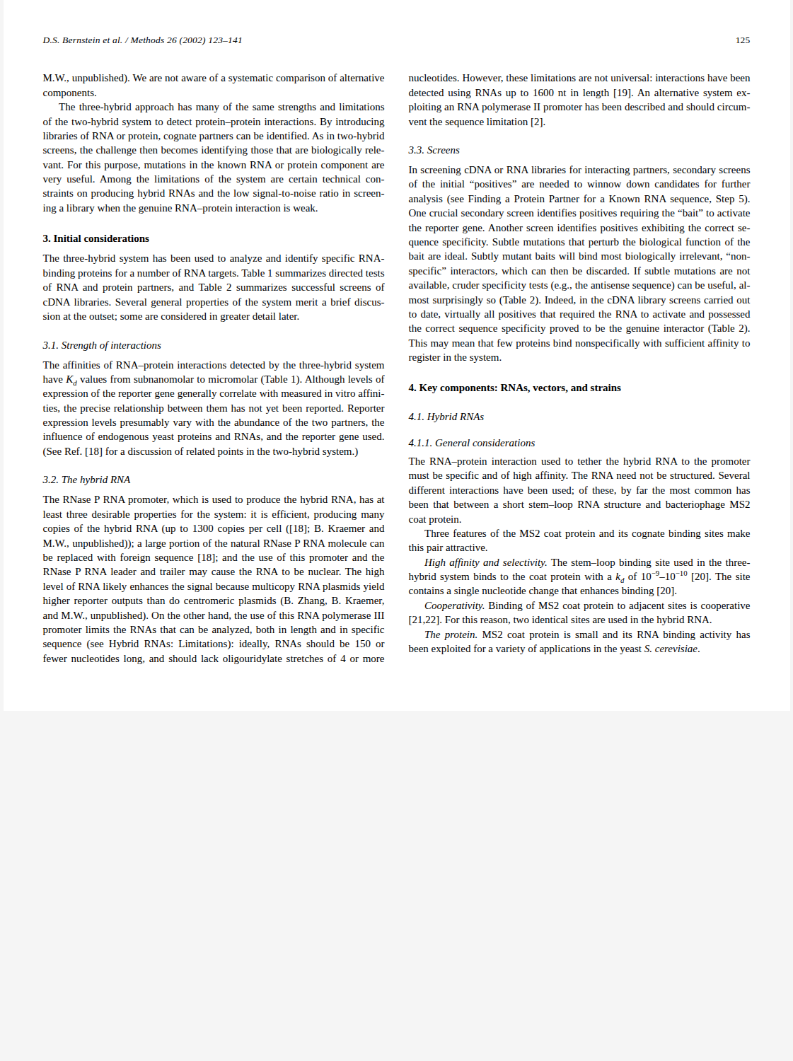D.S. Bernstein et al. / Methods 26 (2002) 123–141 125
M.W., unpublished). We are not aware of a systematic comparison of alternative components.
The three-hybrid approach has many of the same strengths and limitations of the two-hybrid system to detect protein–protein interactions. By introducing libraries of RNA or protein, cognate partners can be identified. As in two-hybrid screens, the challenge then becomes identifying those that are biologically relevant. For this purpose, mutations in the known RNA or protein component are very useful. Among the limitations of the system are certain technical constraints on producing hybrid RNAs and the low signal-to-noise ratio in screening a library when the genuine RNA–protein interaction is weak.
3. Initial considerations
The three-hybrid system has been used to analyze and identify specific RNA-binding proteins for a number of RNA targets. Table 1 summarizes directed tests of RNA and protein partners, and Table 2 summarizes successful screens of cDNA libraries. Several general properties of the system merit a brief discussion at the outset; some are considered in greater detail later.
3.1. Strength of interactions
The affinities of RNA–protein interactions detected by the three-hybrid system have Kd values from subnanomolar to micromolar (Table 1). Although levels of expression of the reporter gene generally correlate with measured in vitro affinities, the precise relationship between them has not yet been reported. Reporter expression levels presumably vary with the abundance of the two partners, the influence of endogenous yeast proteins and RNAs, and the reporter gene used. (See Ref. [18] for a discussion of related points in the two-hybrid system.)
3.2. The hybrid RNA
The RNase P RNA promoter, which is used to produce the hybrid RNA, has at least three desirable properties for the system: it is efficient, producing many copies of the hybrid RNA (up to 1300 copies per cell ([18]; B. Kraemer and M.W., unpublished)); a large portion of the natural RNase P RNA molecule can be replaced with foreign sequence [18]; and the use of this promoter and the RNase P RNA leader and trailer may cause the RNA to be nuclear. The high level of RNA likely enhances the signal because multicopy RNA plasmids yield higher reporter outputs than do centromeric plasmids (B. Zhang, B. Kraemer, and M.W., unpublished). On the other hand, the use of this RNA polymerase III promoter limits the RNAs that can be analyzed, both in length and in specific sequence (see Hybrid RNAs: Limitations): ideally, RNAs should be 150 or fewer nucleotides long, and should lack oligouridylate stretches of 4 or more nucleotides. However, these limitations are not universal: interactions have been detected using RNAs up to 1600 nt in length [19]. An alternative system exploiting an RNA polymerase II promoter has been described and should circumvent the sequence limitation [2].
3.3. Screens
In screening cDNA or RNA libraries for interacting partners, secondary screens of the initial “positives” are needed to winnow down candidates for further analysis (see Finding a Protein Partner for a Known RNA sequence, Step 5). One crucial secondary screen identifies positives requiring the “bait” to activate the reporter gene. Another screen identifies positives exhibiting the correct sequence specificity. Subtle mutations that perturb the biological function of the bait are ideal. Subtly mutant baits will bind most biologically irrelevant, “nonspecific” interactors, which can then be discarded. If subtle mutations are not available, cruder specificity tests (e.g., the antisense sequence) can be useful, almost surprisingly so (Table 2). Indeed, in the cDNA library screens carried out to date, virtually all positives that required the RNA to activate and possessed the correct sequence specificity proved to be the genuine interactor (Table 2). This may mean that few proteins bind nonspecifically with sufficient affinity to register in the system.
4. Key components: RNAs, vectors, and strains
4.1. Hybrid RNAs
4.1.1. General considerations
The RNA–protein interaction used to tether the hybrid RNA to the promoter must be specific and of high affinity. The RNA need not be structured. Several different interactions have been used; of these, by far the most common has been that between a short stem–loop RNA structure and bacteriophage MS2 coat protein.
Three features of the MS2 coat protein and its cognate binding sites make this pair attractive.
High affinity and selectivity. The stem–loop binding site used in the three-hybrid system binds to the coat protein with a kd of 10−9–10−10 [20]. The site contains a single nucleotide change that enhances binding [20].
Cooperativity. Binding of MS2 coat protein to adjacent sites is cooperative [21,22]. For this reason, two identical sites are used in the hybrid RNA.
The protein. MS2 coat protein is small and its RNA binding activity has been exploited for a variety of applications in the yeast S. cerevisiae.